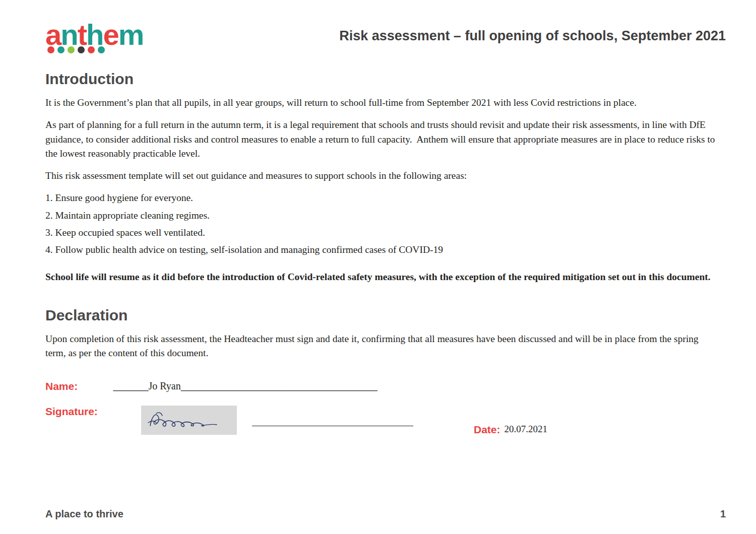anthem
Risk assessment – full opening of schools, September 2021
Introduction
It is the Government’s plan that all pupils, in all year groups, will return to school full-time from September 2021 with less Covid restrictions in place.
As part of planning for a full return in the autumn term, it is a legal requirement that schools and trusts should revisit and update their risk assessments, in line with DfE guidance, to consider additional risks and control measures to enable a return to full capacity. Anthem will ensure that appropriate measures are in place to reduce risks to the lowest reasonably practicable level.
This risk assessment template will set out guidance and measures to support schools in the following areas:
1. Ensure good hygiene for everyone.
2. Maintain appropriate cleaning regimes.
3. Keep occupied spaces well ventilated.
4. Follow public health advice on testing, self-isolation and managing confirmed cases of COVID-19
School life will resume as it did before the introduction of Covid-related safety measures, with the exception of the required mitigation set out in this document.
Declaration
Upon completion of this risk assessment, the Headteacher must sign and date it, confirming that all measures have been discussed and will be in place from the spring term, as per the content of this document.
Name: _______Jo Ryan_______________________________________
Signature:
Date: 20.07.2021
A place to thrive
1